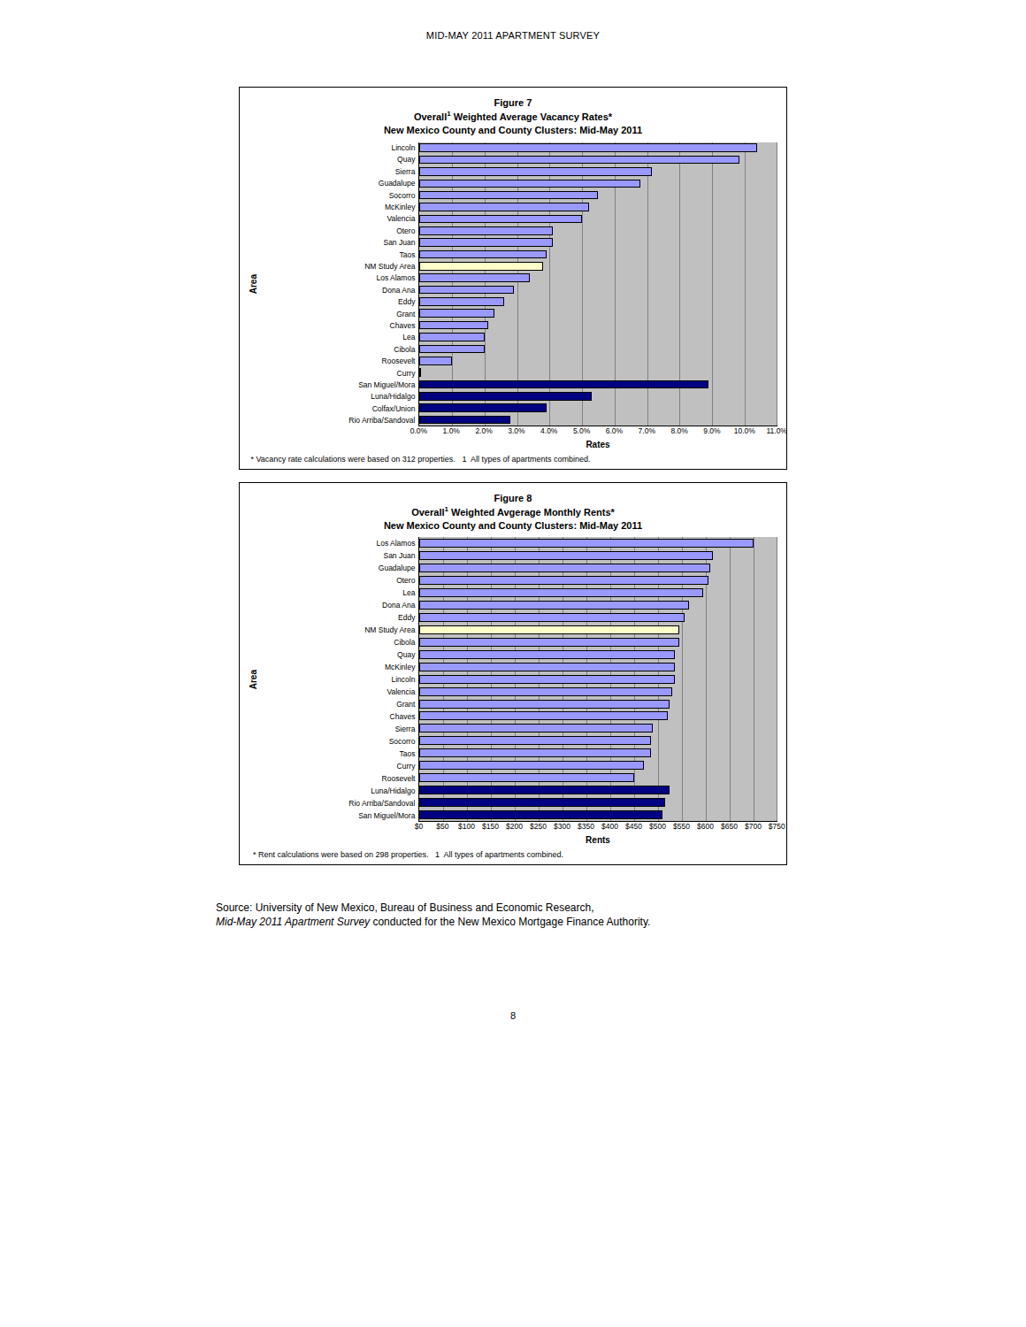MID-MAY 2011 APARTMENT SURVEY
Figure 7
Overall1 Weighted Average Vacancy Rates*
New Mexico County and County Clusters: Mid-May 2011
Area
Lincoln
Quay
Sierra
Guadalupe
Socorro
McKinley
Valencia
Otero
San Juan
Taos
NM Study Area
Los Alamos
Dona Ana
Eddy
Grant
Chaves
Lea
Cibola
Roosevelt
Curry
San Miguel/Mora
Luna/Hidalgo
Colfax/Union
Rio Arriba/Sandoval
0.0% 1.0% 2.0% 3.0% 4.0% 5.0% 6.0% 7.0% 8.0% 9.0% 10.0% 11.0%
Rates
* Vacancy rate calculations were based on 312 properties. 1 All types of apartments combined.
Figure 8
Overall1 Weighted Avgerage Monthly Rents*
New Mexico County and County Clusters: Mid-May 2011
Area
Los Alamos
San Juan
Guadalupe
Otero
Lea
Dona Ana
Eddy
NM Study Area
Cibola
Quay
McKinley
Lincoln
Valencia
Grant
Chaves
Sierra
Socorro
Taos
Curry
Roosevelt
Luna/Hidalgo
Rio Arriba/Sandoval
San Miguel/Mora
$0 $50 $100 $150 $200 $250 $300 $350 $400 $450 $500 $550 $600 $650 $700 $750
Rents
* Rent calculations were based on 298 properties. 1 All types of apartments combined.
Source: University of New Mexico, Bureau of Business and Economic Research,
Mid-May 2011 Apartment Survey conducted for the New Mexico Mortgage Finance Authority.
8